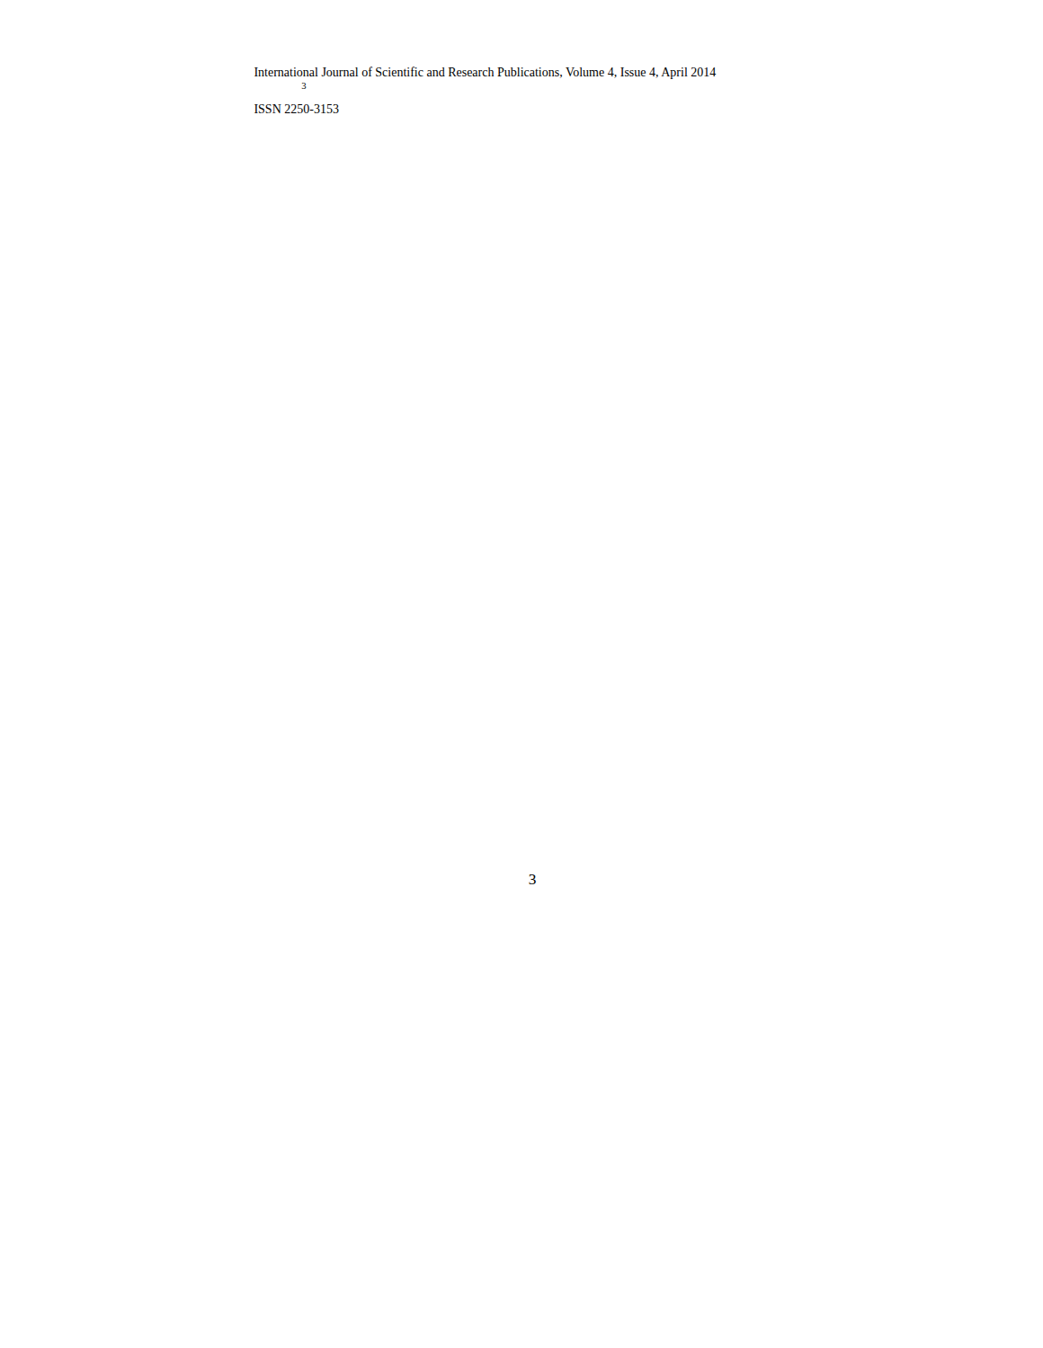International Journal of Scientific and Research Publications, Volume 4, Issue 4, April 2014 3 ISSN 2250-3153
3